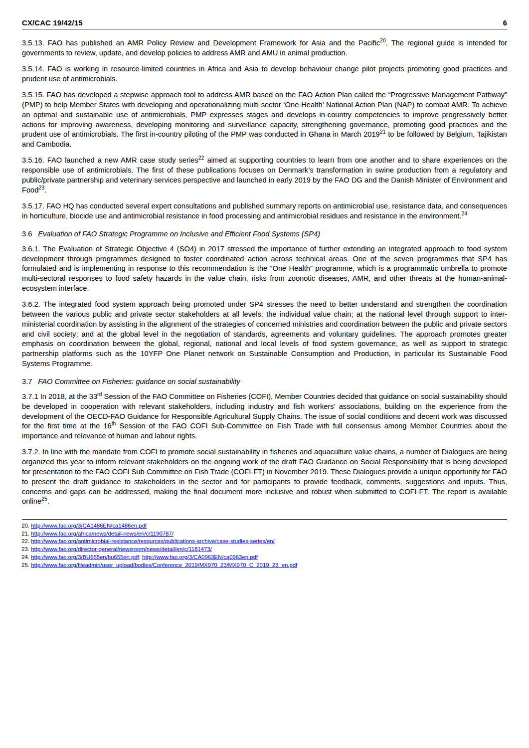CX/CAC 19/42/15 6
3.5.13. FAO has published an AMR Policy Review and Development Framework for Asia and the Pacific20. The regional guide is intended for governments to review, update, and develop policies to address AMR and AMU in animal production.
3.5.14. FAO is working in resource-limited countries in Africa and Asia to develop behaviour change pilot projects promoting good practices and prudent use of antimicrobials.
3.5.15. FAO has developed a stepwise approach tool to address AMR based on the FAO Action Plan called the “Progressive Management Pathway” (PMP) to help Member States with developing and operationalizing multi-sector ‘One-Health’ National Action Plan (NAP) to combat AMR. To achieve an optimal and sustainable use of antimicrobials, PMP expresses stages and develops in-country competencies to improve progressively better actions for improving awareness, developing monitoring and surveillance capacity, strengthening governance, promoting good practices and the prudent use of antimicrobials. The first in-country piloting of the PMP was conducted in Ghana in March 201921 to be followed by Belgium, Tajikistan and Cambodia.
3.5.16. FAO launched a new AMR case study series22 aimed at supporting countries to learn from one another and to share experiences on the responsible use of antimicrobials. The first of these publications focuses on Denmark’s transformation in swine production from a regulatory and public/private partnership and veterinary services perspective and launched in early 2019 by the FAO DG and the Danish Minister of Environment and Food23.
3.5.17. FAO HQ has conducted several expert consultations and published summary reports on antimicrobial use, resistance data, and consequences in horticulture, biocide use and antimicrobial resistance in food processing and antimicrobial residues and resistance in the environment.24
3.6 Evaluation of FAO Strategic Programme on Inclusive and Efficient Food Systems (SP4)
3.6.1. The Evaluation of Strategic Objective 4 (SO4) in 2017 stressed the importance of further extending an integrated approach to food system development through programmes designed to foster coordinated action across technical areas. One of the seven programmes that SP4 has formulated and is implementing in response to this recommendation is the “One Health” programme, which is a programmatic umbrella to promote multi-sectoral responses to food safety hazards in the value chain, risks from zoonotic diseases, AMR, and other threats at the human-animal-ecosystem interface.
3.6.2. The integrated food system approach being promoted under SP4 stresses the need to better understand and strengthen the coordination between the various public and private sector stakeholders at all levels: the individual value chain; at the national level through support to inter-ministerial coordination by assisting in the alignment of the strategies of concerned ministries and coordination between the public and private sectors and civil society; and at the global level in the negotiation of standards, agreements and voluntary guidelines. The approach promotes greater emphasis on coordination between the global, regional, national and local levels of food system governance, as well as support to strategic partnership platforms such as the 10YFP One Planet network on Sustainable Consumption and Production, in particular its Sustainable Food Systems Programme.
3.7 FAO Committee on Fisheries: guidance on social sustainability
3.7.1 In 2018, at the 33rd Session of the FAO Committee on Fisheries (COFI), Member Countries decided that guidance on social sustainability should be developed in cooperation with relevant stakeholders, including industry and fish workers’ associations, building on the experience from the development of the OECD-FAO Guidance for Responsible Agricultural Supply Chains. The issue of social conditions and decent work was discussed for the first time at the 16th Session of the FAO COFI Sub-Committee on Fish Trade with full consensus among Member Countries about the importance and relevance of human and labour rights.
3.7.2. In line with the mandate from COFI to promote social sustainability in fisheries and aquaculture value chains, a number of Dialogues are being organized this year to inform relevant stakeholders on the ongoing work of the draft FAO Guidance on Social Responsibility that is being developed for presentation to the FAO COFI Sub-Committee on Fish Trade (COFI-FT) in November 2019. These Dialogues provide a unique opportunity for FAO to present the draft guidance to stakeholders in the sector and for participants to provide feedback, comments, suggestions and inputs. Thus, concerns and gaps can be addressed, making the final document more inclusive and robust when submitted to COFI-FT. The report is available online25.
http://www.fao.org/3/CA1486EN/ca1486en.pdf
http://www.fao.org/africa/news/detail-news/en/c/1190787/
http://www.fao.org/antimicrobial-resistance/resources/publications-archive/case-studies-series/en/
http://www.fao.org/director-general/newsroom/news/detail/en/c/1181473/
http://www.fao.org/3/BU655en/bu655en.pdf; http://www.fao.org/3/CA0963EN/ca0963en.pdf
http://www.fao.org/fileadmin/user_upload/bodies/Conference_2019/MX970_23/MX970_C_2019_23_en.pdf